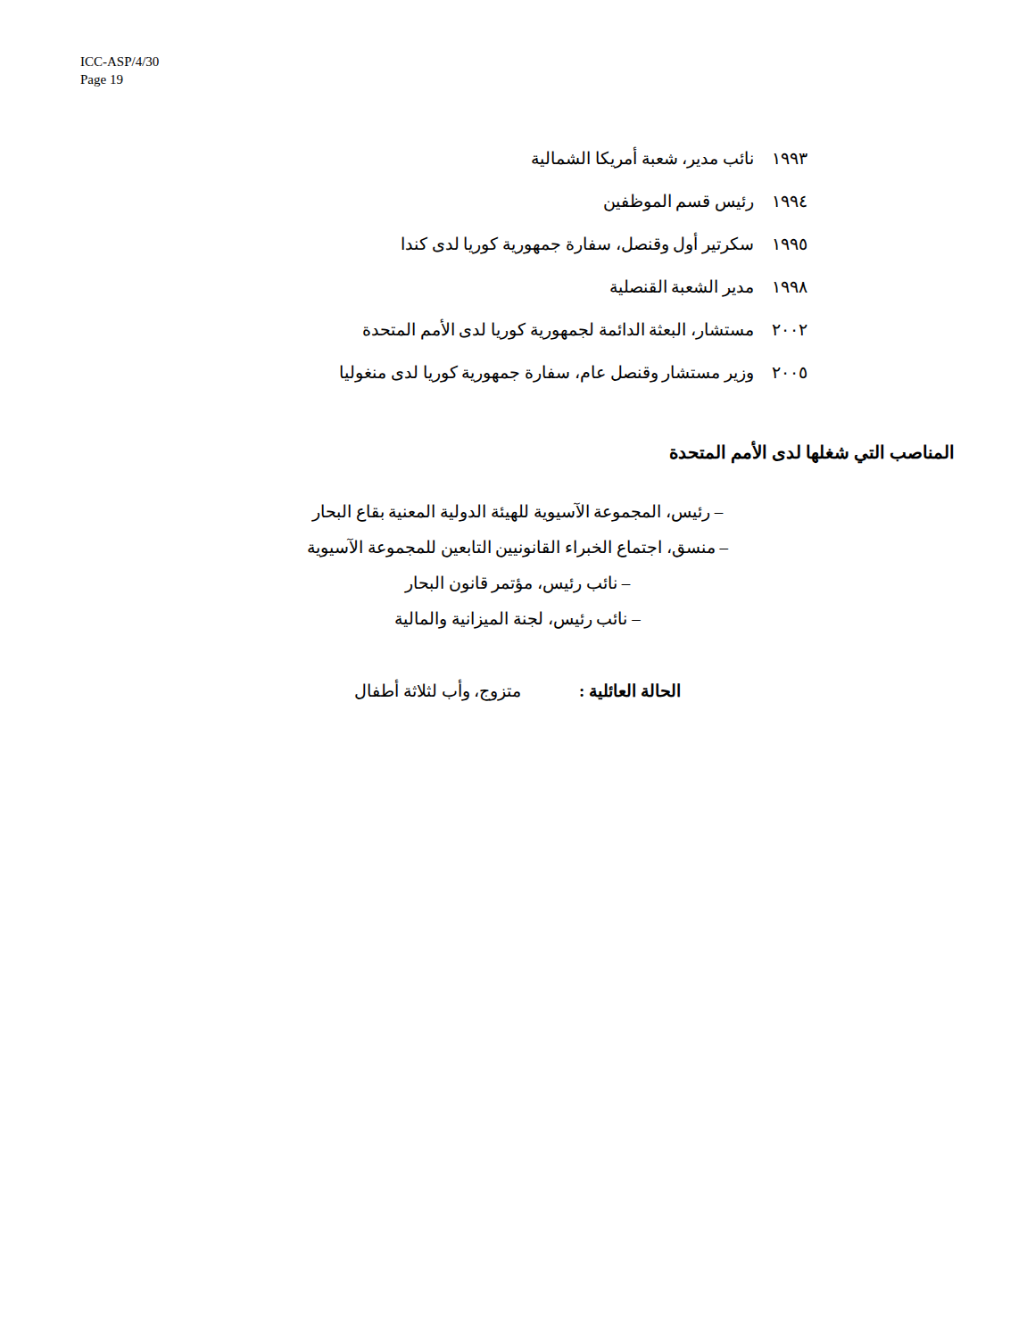ICC-ASP/4/30
Page 19
| ١٩٩٣ | نائب مدير، شعبة أمريكا الشمالية |
| ١٩٩٤ | رئيس قسم الموظفين |
| ١٩٩٥ | سكرتير أول وقنصل، سفارة جمهورية كوريا لدى كندا |
| ١٩٩٨ | مدير الشعبة القنصلية |
| ٢٠٠٢ | مستشار، البعثة الدائمة لجمهورية كوريا لدى الأمم المتحدة |
| ٢٠٠٥ | وزير مستشار وقنصل عام، سفارة جمهورية كوريا لدى منغوليا |
المناصب التي شغلها لدى الأمم المتحدة
– رئيس، المجموعة الآسيوية للهيئة الدولية المعنية بقاع البحار
– منسق، اجتماع الخبراء القانونيين التابعين للمجموعة الآسيوية
– نائب رئيس، مؤتمر قانون البحار
– نائب رئيس، لجنة الميزانية والمالية
الحالة العائلية : متزوج، وأب لثلاثة أطفال